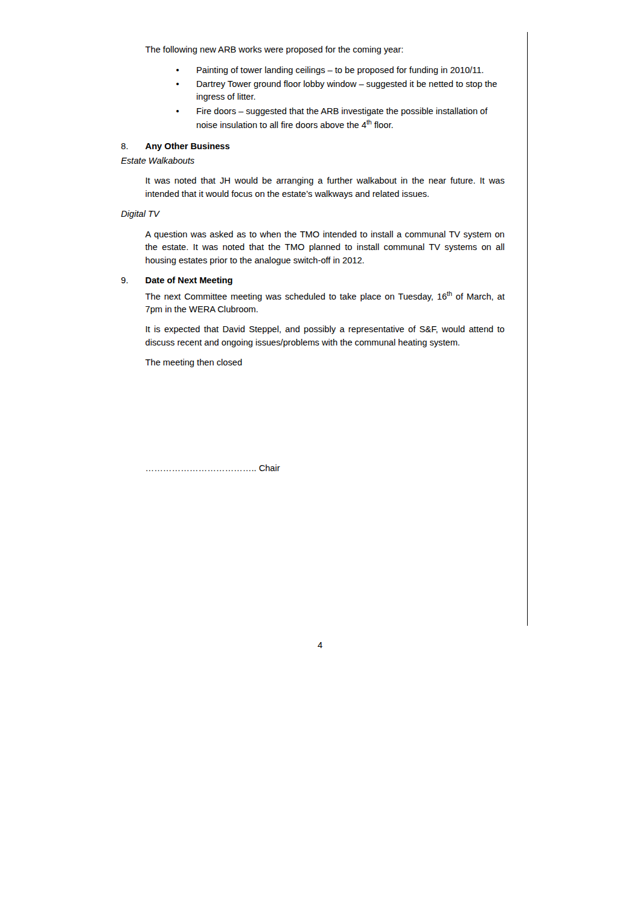The following new ARB works were proposed for the coming year:
Painting of tower landing ceilings – to be proposed for funding in 2010/11.
Dartrey Tower ground floor lobby window – suggested it be netted to stop the ingress of litter.
Fire doors – suggested that the ARB investigate the possible installation of noise insulation to all fire doors above the 4th floor.
8.
Any Other Business
Estate Walkabouts
It was noted that JH would be arranging a further walkabout in the near future. It was intended that it would focus on the estate’s walkways and related issues.
Digital TV
A question was asked as to when the TMO intended to install a communal TV system on the estate. It was noted that the TMO planned to install communal TV systems on all housing estates prior to the analogue switch-off in 2012.
9.
Date of Next Meeting
The next Committee meeting was scheduled to take place on Tuesday, 16th of March, at 7pm in the WERA Clubroom.
It is expected that David Steppel, and possibly a representative of S&F, would attend to discuss recent and ongoing issues/problems with the communal heating system.
The meeting then closed
……………………………….. Chair
4